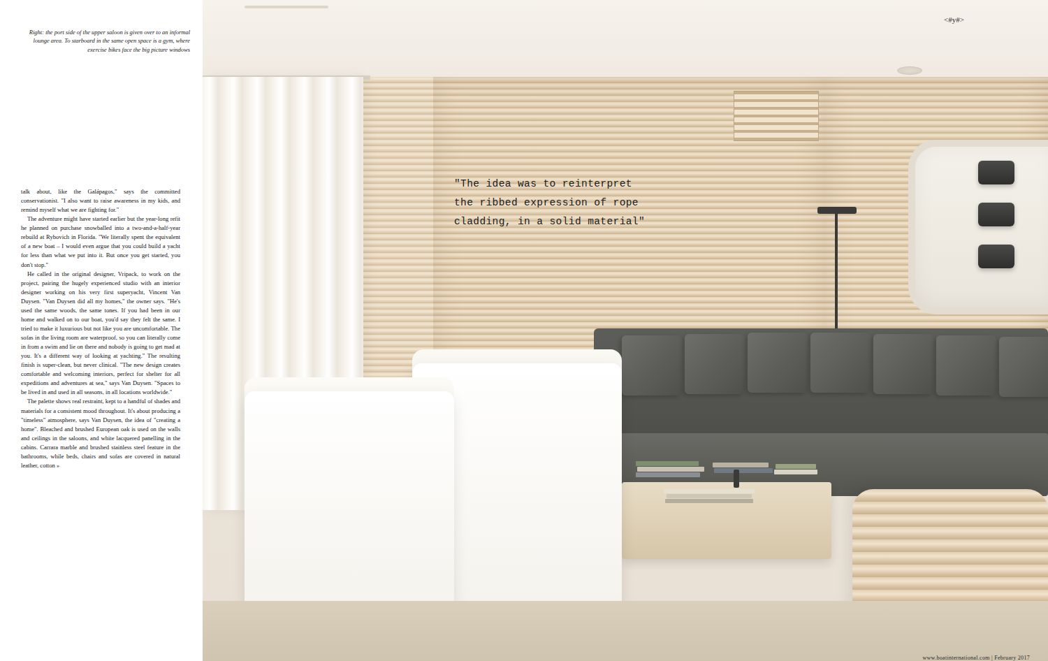Right: the port side of the upper saloon is given over to an informal lounge area. To starboard in the same open space is a gym, where exercise bikes face the big picture windows
talk about, like the Galápagos," says the committed conservationist. "I also want to raise awareness in my kids, and remind myself what we are fighting for."
The adventure might have started earlier but the year-long refit he planned on purchase snowballed into a two-and-a-half-year rebuild at Rybovich in Florida. "We literally spent the equivalent of a new boat – I would even argue that you could build a yacht for less than what we put into it. But once you get started, you don't stop."
He called in the original designer, Vripack, to work on the project, pairing the hugely experienced studio with an interior designer working on his very first superyacht, Vincent Van Duysen. "Van Duysen did all my homes," the owner says. "He's used the same woods, the same tones. If you had been in our home and walked on to our boat, you'd say they felt the same. I tried to make it luxurious but not like you are uncomfortable. The sofas in the living room are waterproof, so you can literally come in from a swim and lie on there and nobody is going to get mad at you. It's a different way of looking at yachting." The resulting finish is super-clean, but never clinical. "The new design creates comfortable and welcoming interiors, perfect for shelter for all expeditions and adventures at sea," says Van Duysen. "Spaces to be lived in and used in all seasons, in all locations worldwide."
The palette shows real restraint, kept to a handful of shades and materials for a consistent mood throughout. It's about producing a "timeless" atmosphere, says Van Duysen, the idea of "creating a home". Bleached and brushed European oak is used on the walls and ceilings in the saloons, and white lacquered panelling in the cabins. Carrara marble and brushed stainless steel feature in the bathrooms, while beds, chairs and sofas are covered in natural leather, cotton »
"The idea was to reinterpret
the ribbed expression of rope
cladding, in a solid material"
<#y#>
www.boatinternational.com | February 2017